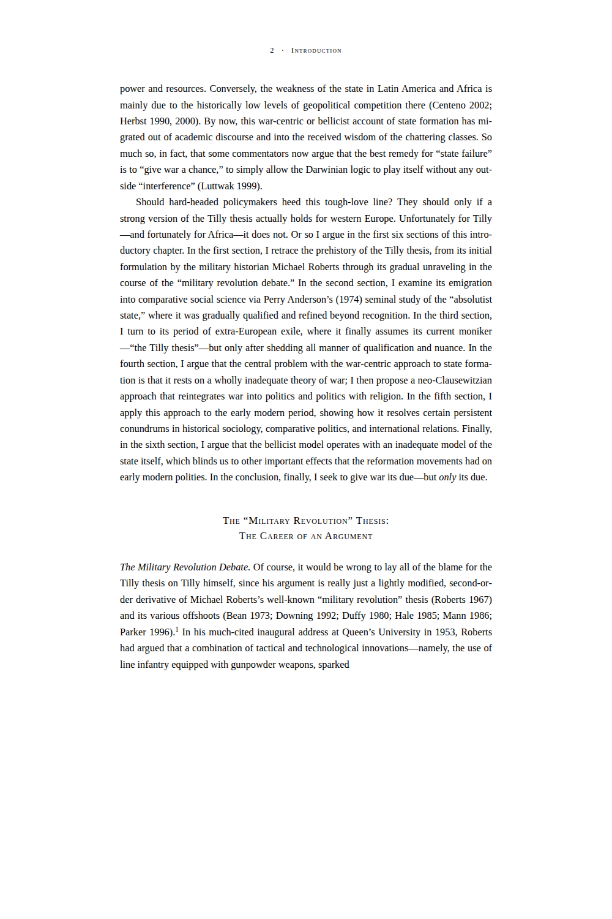2 · Introduction
power and resources. Conversely, the weakness of the state in Latin America and Africa is mainly due to the historically low levels of geopolitical competition there (Centeno 2002; Herbst 1990, 2000). By now, this war-centric or bellicist account of state formation has migrated out of academic discourse and into the received wisdom of the chattering classes. So much so, in fact, that some commentators now argue that the best remedy for “state failure” is to “give war a chance,” to simply allow the Darwinian logic to play itself without any outside “interference” (Luttwak 1999).
Should hard-headed policymakers heed this tough-love line? They should only if a strong version of the Tilly thesis actually holds for western Europe. Unfortunately for Tilly—and fortunately for Africa—it does not. Or so I argue in the first six sections of this introductory chapter. In the first section, I retrace the prehistory of the Tilly thesis, from its initial formulation by the military historian Michael Roberts through its gradual unraveling in the course of the “military revolution debate.” In the second section, I examine its emigration into comparative social science via Perry Anderson’s (1974) seminal study of the “absolutist state,” where it was gradually qualified and refined beyond recognition. In the third section, I turn to its period of extra-European exile, where it finally assumes its current moniker—“the Tilly thesis”—but only after shedding all manner of qualification and nuance. In the fourth section, I argue that the central problem with the war-centric approach to state formation is that it rests on a wholly inadequate theory of war; I then propose a neo-Clausewitzian approach that reintegrates war into politics and politics with religion. In the fifth section, I apply this approach to the early modern period, showing how it resolves certain persistent conundrums in historical sociology, comparative politics, and international relations. Finally, in the sixth section, I argue that the bellicist model operates with an inadequate model of the state itself, which blinds us to other important effects that the reformation movements had on early modern polities. In the conclusion, finally, I seek to give war its due—but only its due.
The “Military Revolution” Thesis:
The Career of an Argument
The Military Revolution Debate. Of course, it would be wrong to lay all of the blame for the Tilly thesis on Tilly himself, since his argument is really just a lightly modified, second-order derivative of Michael Roberts’s well-known “military revolution” thesis (Roberts 1967) and its various offshoots (Bean 1973; Downing 1992; Duffy 1980; Hale 1985; Mann 1986; Parker 1996).1 In his much-cited inaugural address at Queen’s University in 1953, Roberts had argued that a combination of tactical and technological innovations—namely, the use of line infantry equipped with gunpowder weapons, sparked